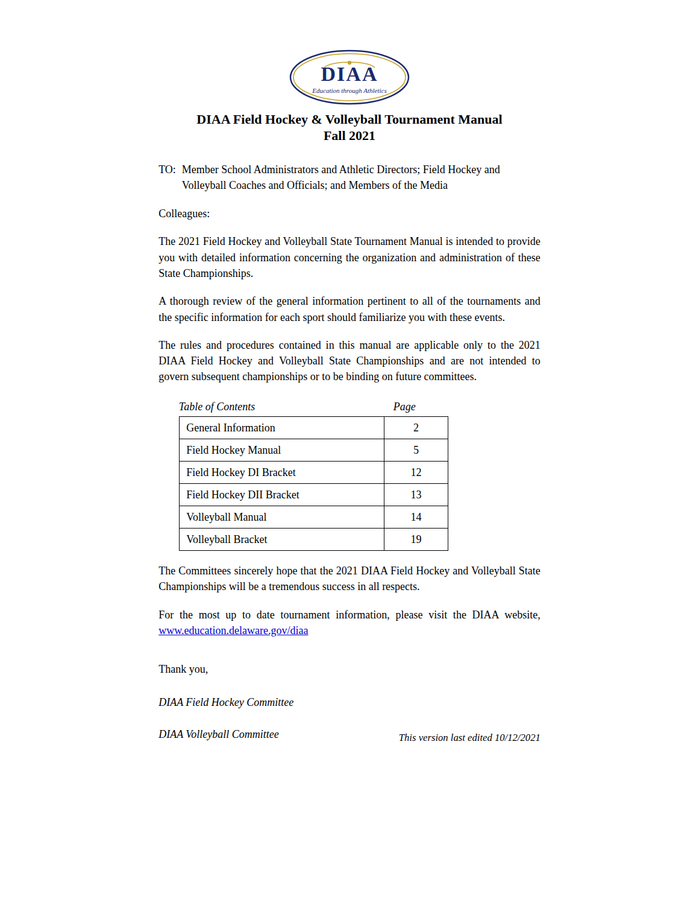DIAA Education through Athletics
DIAA Field Hockey & Volleyball Tournament ManualFall 2021
TO:
Member School Administrators and Athletic Directors; Field Hockey and Volleyball Coaches and Officials; and Members of the Media
Colleagues:
The 2021 Field Hockey and Volleyball State Tournament Manual is intended to provide you with detailed information concerning the organization and administration of these State Championships.
A thorough review of the general information pertinent to all of the tournaments and the specific information for each sport should familiarize you with these events.
The rules and procedures contained in this manual are applicable only to the 2021 DIAA Field Hockey and Volleyball State Championships and are not intended to govern subsequent championships or to be binding on future committees.
Table of Contents Page
| General Information | 2 |
| Field Hockey Manual | 5 |
| Field Hockey DI Bracket | 12 |
| Field Hockey DII Bracket | 13 |
| Volleyball Manual | 14 |
| Volleyball Bracket | 19 |
The Committees sincerely hope that the 2021 DIAA Field Hockey and Volleyball State Championships will be a tremendous success in all respects.
For the most up to date tournament information, please visit the DIAA website, www.education.delaware.gov/diaa
Thank you,
DIAA Field Hockey Committee
DIAA Volleyball Committee
This version last edited 10/12/2021